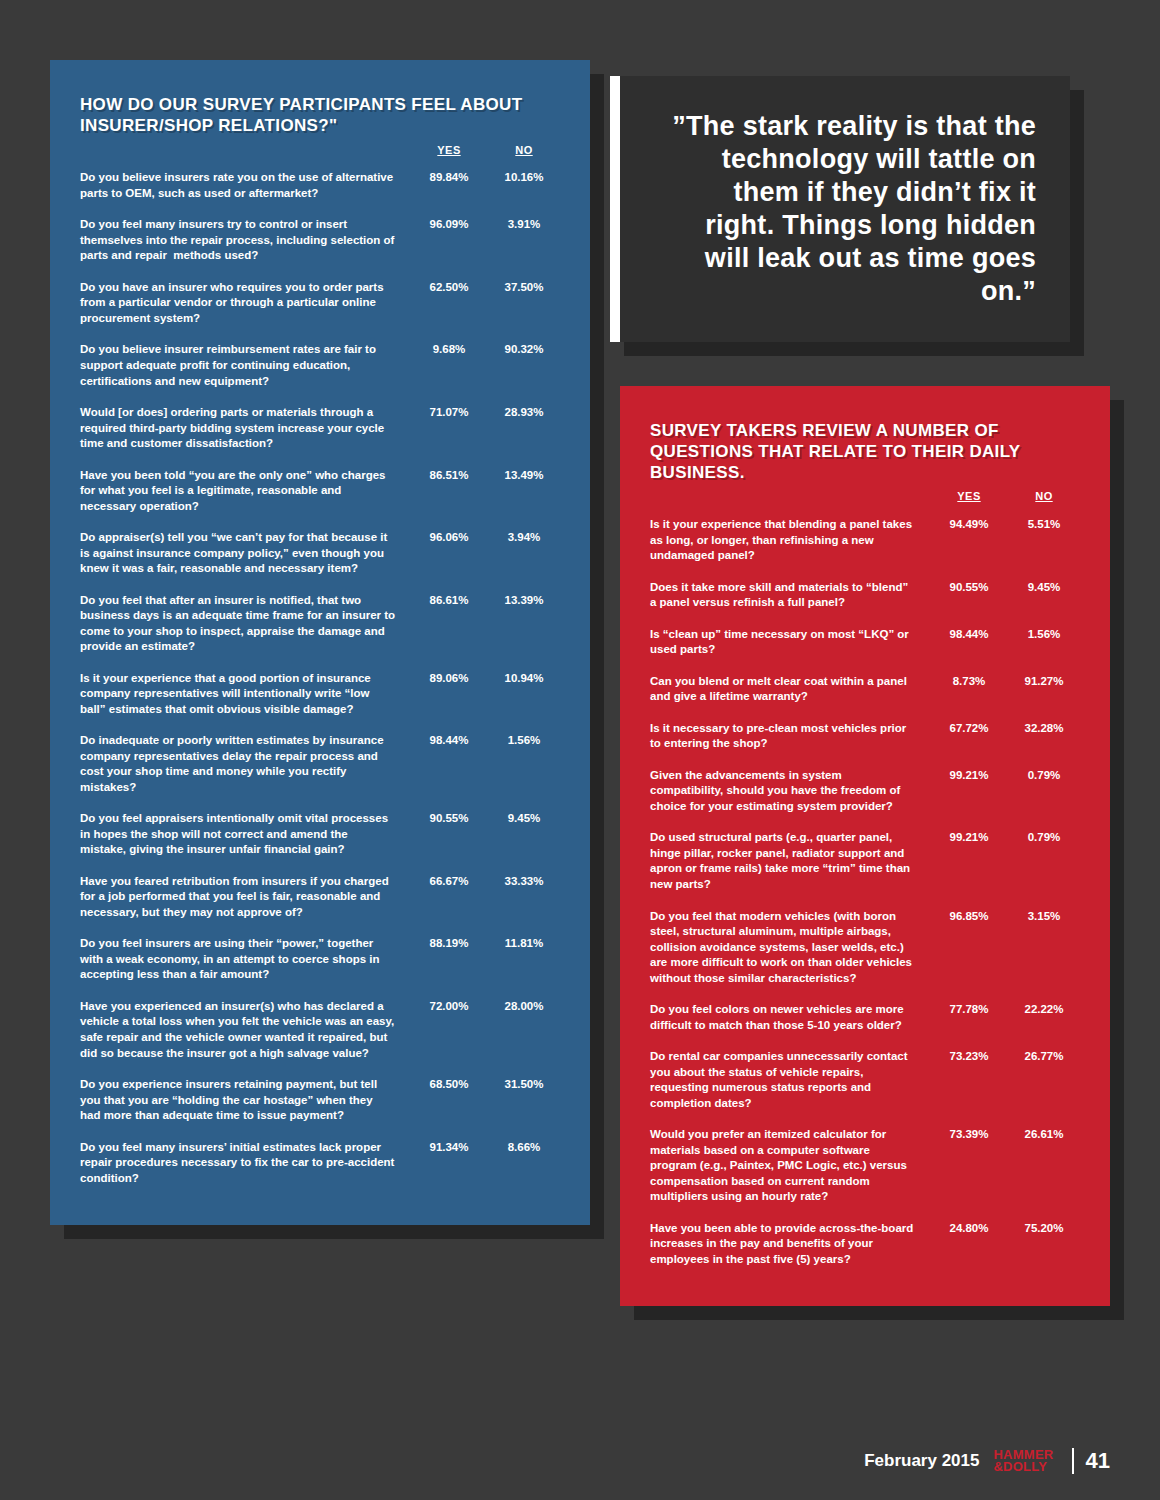How do our survey participants feel about insurer/shop relations?"
| | YES | NO |
| --- | --- | --- |
| Do you believe insurers rate you on the use of alternative parts to OEM, such as used or aftermarket? | 89.84% | 10.16% |
| Do you feel many insurers try to control or insert themselves into the repair process, including selection of parts and repair methods used? | 96.09% | 3.91% |
| Do you have an insurer who requires you to order parts from a particular vendor or through a particular online procurement system? | 62.50% | 37.50% |
| Do you believe insurer reimbursement rates are fair to support adequate profit for continuing education, certifications and new equipment? | 9.68% | 90.32% |
| Would [or does] ordering parts or materials through a required third-party bidding system increase your cycle time and customer dissatisfaction? | 71.07% | 28.93% |
| Have you been told “you are the only one” who charges for what you feel is a legitimate, reasonable and necessary operation? | 86.51% | 13.49% |
| Do appraiser(s) tell you “we can’t pay for that because it is against insurance company policy,” even though you knew it was a fair, reasonable and necessary item? | 96.06% | 3.94% |
| Do you feel that after an insurer is notified, that two business days is an adequate time frame for an insurer to come to your shop to inspect, appraise the damage and provide an estimate? | 86.61% | 13.39% |
| Is it your experience that a good portion of insurance company representatives will intentionally write “low ball” estimates that omit obvious visible damage? | 89.06% | 10.94% |
| Do inadequate or poorly written estimates by insurance company representatives delay the repair process and cost your shop time and money while you rectify mistakes? | 98.44% | 1.56% |
| Do you feel appraisers intentionally omit vital processes in hopes the shop will not correct and amend the mistake, giving the insurer unfair financial gain? | 90.55% | 9.45% |
| Have you feared retribution from insurers if you charged for a job performed that you feel is fair, reasonable and necessary, but they may not approve of? | 66.67% | 33.33% |
| Do you feel insurers are using their “power,” together with a weak economy, in an attempt to coerce shops in accepting less than a fair amount? | 88.19% | 11.81% |
| Have you experienced an insurer(s) who has declared a vehicle a total loss when you felt the vehicle was an easy, safe repair and the vehicle owner wanted it repaired, but did so because the insurer got a high salvage value? | 72.00% | 28.00% |
| Do you experience insurers retaining payment, but tell you that you are “holding the car hostage” when they had more than adequate time to issue payment? | 68.50% | 31.50% |
| Do you feel many insurers’ initial estimates lack proper repair procedures necessary to fix the car to pre-accident condition? | 91.34% | 8.66% |
”The stark reality is that the technology will tattle on them if they didn’t fix it right. Things long hidden will leak out as time goes on.”
Survey takers review a number of questions that relate to their daily business.
| | YES | NO |
| --- | --- | --- |
| Is it your experience that blending a panel takes as long, or longer, than refinishing a new undamaged panel? | 94.49% | 5.51% |
| Does it take more skill and materials to “blend” a panel versus refinish a full panel? | 90.55% | 9.45% |
| Is “clean up” time necessary on most “LKQ” or used parts? | 98.44% | 1.56% |
| Can you blend or melt clear coat within a panel and give a lifetime warranty? | 8.73% | 91.27% |
| Is it necessary to pre-clean most vehicles prior to entering the shop? | 67.72% | 32.28% |
| Given the advancements in system compatibility, should you have the freedom of choice for your estimating system provider? | 99.21% | 0.79% |
| Do used structural parts (e.g., quarter panel, hinge pillar, rocker panel, radiator support and apron or frame rails) take more “trim” time than new parts? | 99.21% | 0.79% |
| Do you feel that modern vehicles (with boron steel, structural aluminum, multiple airbags, collision avoidance systems, laser welds, etc.) are more difficult to work on than older vehicles without those similar characteristics? | 96.85% | 3.15% |
| Do you feel colors on newer vehicles are more difficult to match than those 5-10 years older? | 77.78% | 22.22% |
| Do rental car companies unnecessarily contact you about the status of vehicle repairs, requesting numerous status reports and completion dates? | 73.23% | 26.77% |
| Would you prefer an itemized calculator for materials based on a computer software program (e.g., Paintex, PMC Logic, etc.) versus compensation based on current random multipliers using an hourly rate? | 73.39% | 26.61% |
| Have you been able to provide across-the-board increases in the pay and benefits of your employees in the past five (5) years? | 24.80% | 75.20% |
February 2015
HAMMER&DOLLY
41